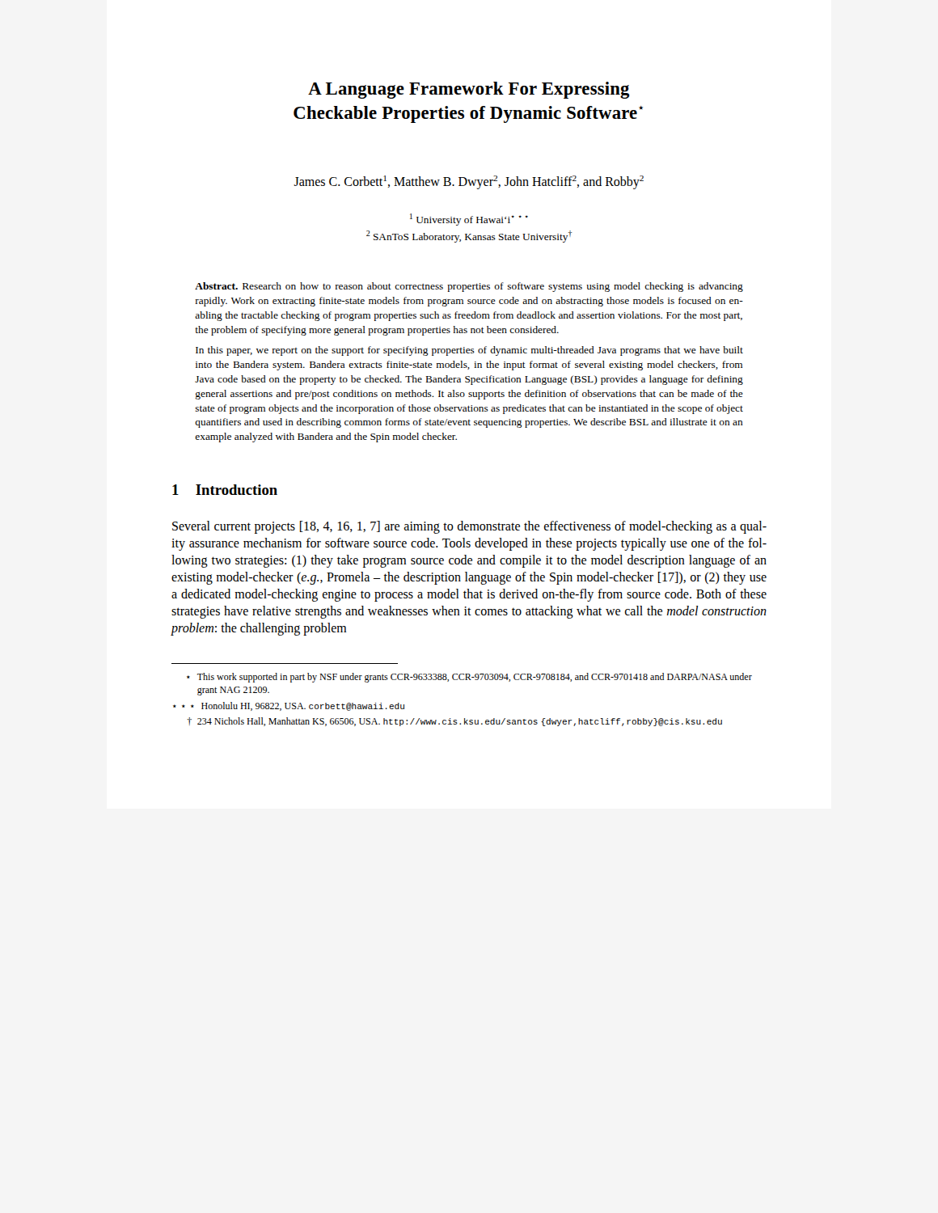A Language Framework For Expressing
Checkable Properties of Dynamic Software⋆
James C. Corbett1, Matthew B. Dwyer2, John Hatcliff2, and Robby2
1 University of Hawai‘i⋆ ⋆ ⋆ 2 SAnToS Laboratory, Kansas State University†
Abstract. Research on how to reason about correctness properties of software systems using model checking is advancing rapidly. Work on extracting finite-state models from program source code and on abstracting those models is focused on enabling the tractable checking of program properties such as freedom from deadlock and assertion violations. For the most part, the problem of specifying more general program properties has not been considered.
In this paper, we report on the support for specifying properties of dynamic multi-threaded Java programs that we have built into the Bandera system. Bandera extracts finite-state models, in the input format of several existing model checkers, from Java code based on the property to be checked. The Bandera Specification Language (BSL) provides a language for defining general assertions and pre/post conditions on methods. It also supports the definition of observations that can be made of the state of program objects and the incorporation of those observations as predicates that can be instantiated in the scope of object quantifiers and used in describing common forms of state/event sequencing properties. We describe BSL and illustrate it on an example analyzed with Bandera and the Spin model checker.
1 Introduction
Several current projects [18, 4, 16, 1, 7] are aiming to demonstrate the effectiveness of model-checking as a quality assurance mechanism for software source code. Tools developed in these projects typically use one of the following two strategies: (1) they take program source code and compile it to the model description language of an existing model-checker (e.g., Promela – the description language of the Spin model-checker [17]), or (2) they use a dedicated model-checking engine to process a model that is derived on-the-fly from source code. Both of these strategies have relative strengths and weaknesses when it comes to attacking what we call the model construction problem: the challenging problem
⋆This work supported in part by NSF under grants CCR-9633388, CCR-9703094, CCR-9708184, and CCR-9701418 and DARPA/NASA under grant NAG 21209.
⋆ ⋆ ⋆Honolulu HI, 96822, USA. corbett@hawaii.edu
†234 Nichols Hall, Manhattan KS, 66506, USA. http://www.cis.ksu.edu/santos {dwyer,hatcliff,robby}@cis.ksu.edu